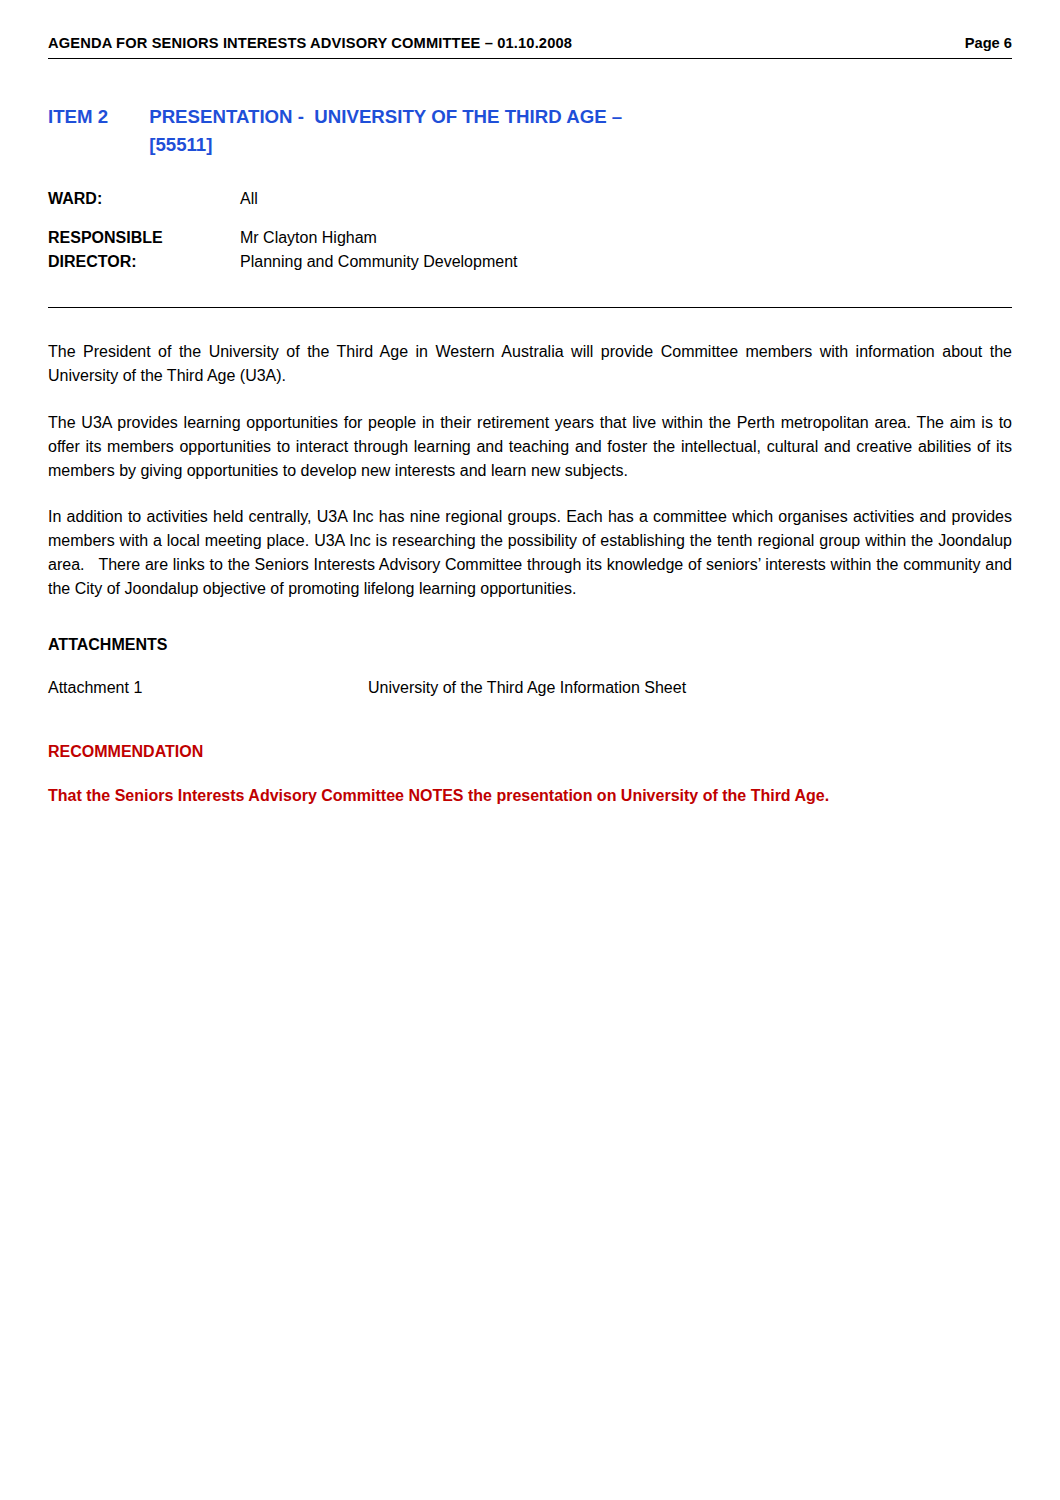AGENDA FOR SENIORS INTERESTS ADVISORY COMMITTEE – 01.10.2008 Page 6
ITEM 2 PRESENTATION - UNIVERSITY OF THE THIRD AGE – [55511]
| WARD: | All |
| RESPONSIBLE DIRECTOR: | Mr Clayton Higham Planning and Community Development |
The President of the University of the Third Age in Western Australia will provide Committee members with information about the University of the Third Age (U3A).
The U3A provides learning opportunities for people in their retirement years that live within the Perth metropolitan area. The aim is to offer its members opportunities to interact through learning and teaching and foster the intellectual, cultural and creative abilities of its members by giving opportunities to develop new interests and learn new subjects.
In addition to activities held centrally, U3A Inc has nine regional groups. Each has a committee which organises activities and provides members with a local meeting place. U3A Inc is researching the possibility of establishing the tenth regional group within the Joondalup area. There are links to the Seniors Interests Advisory Committee through its knowledge of seniors’ interests within the community and the City of Joondalup objective of promoting lifelong learning opportunities.
ATTACHMENTS
Attachment 1 University of the Third Age Information Sheet
RECOMMENDATION
That the Seniors Interests Advisory Committee NOTES the presentation on University of the Third Age.